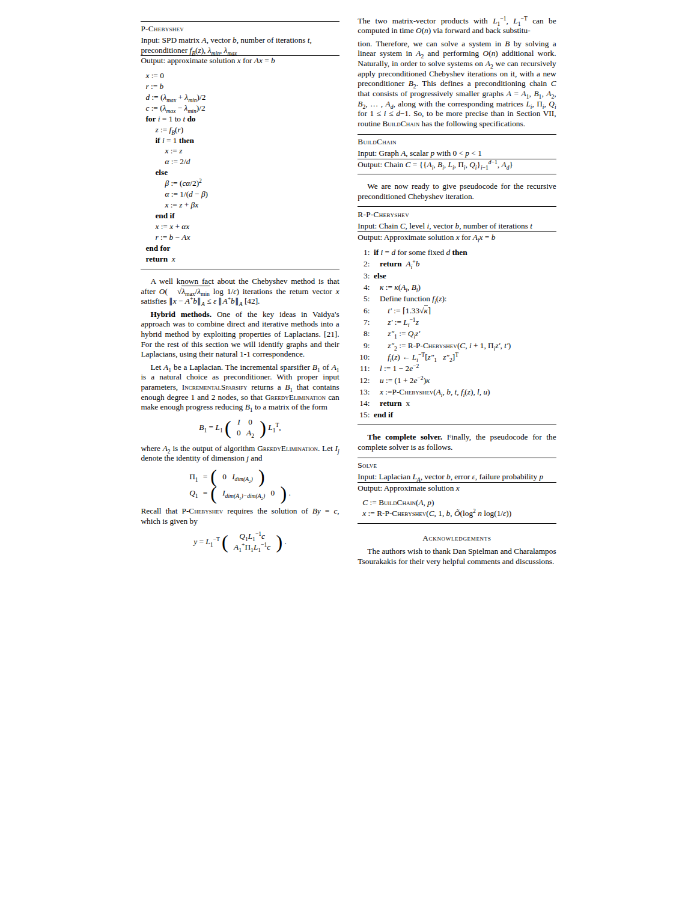P-Chebyshev
Input: SPD matrix A, vector b, number of iterations t, preconditioner fB(z), λmin, λmax Output: approximate solution x for Ax = b
x := 0 r := b d := (λmax + λmin)/2 c := (λmax − λmin)/2 for i = 1 to t do z := fB(r) if i = 1 then x := z α := 2/d else β := (cα/2)2 α := 1/(d − β) x := z + βx end if x := x + αx r := b − Ax end for return x
A well known fact about the Chebyshev method is that after O(√λmax/λmin log 1/ε) iterations the return vector x satisfies ∥x − A+b∥A ≤ ε ∥A+b∥A [42].
Hybrid methods. One of the key ideas in Vaidya's approach was to combine direct and iterative methods into a hybrid method by exploiting properties of Laplacians. [21]. For the rest of this section we will identify graphs and their Laplacians, using their natural 1-1 correspondence.
Let A1 be a Laplacian. The incremental sparsifier B1 of A1 is a natural choice as preconditioner. With proper input parameters, IncrementalSparsify returns a B1 that contains enough degree 1 and 2 nodes, so that GreedyElimination can make enough progress reducing B1 to a matrix of the form
B1 = L1 (
| I | 0 |
| 0 | A 2 |
) L1T,
where A2 is the output of algorithm GreedyElimination. Let Ij denote the identity of dimension j and
| Π 1 | = | ( / 0 / I dim(A 2 ) / ) |
| Q 1 | = | ( / I dim(A 1 )−dim(A 2 ) / 0 / ) . |
Recall that P-Chebyshev requires the solution of By = c, which is given by
y = L1−T (
| Q 1 L 1 −1 c |
| A 1 + Π 1 L 1 −1 c |
) .
The two matrix-vector products with L1−1, L1−T can be computed in time O(n) via forward and back substitu-
tion. Therefore, we can solve a system in B by solving a linear system in A2 and performing O(n) additional work. Naturally, in order to solve systems on A2 we can recursively apply preconditioned Chebyshev iterations on it, with a new preconditioner B2. This defines a preconditioning chain C that consists of progressively smaller graphs A = A1, B1, A2, B2, … , Ad, along with the corresponding matrices Li, Πi, Qi for 1 ≤ i ≤ d−1. So, to be more precise than in Section VII, routine BuildChain has the following specifications.
BuildChain
Input: Graph A, scalar p with 0 < p < 1 Output: Chain C = {{Ai, Bi, Li, Πi, Qi}i−1d−1, Ad}
We are now ready to give pseudocode for the recursive preconditioned Chebyshev iteration.
R-P-Chebyshev
Input: Chain C, level i, vector b, number of iterations t Output: Approximate solution x for Aix = b
1: if i = d for some fixed d then 2: return Ai+b 3: else 4: κ := κ(Ai, Bi) 5: Define function fi(z): 6: t′ := ⌈1.33√κ⌉ 7: z′ := Li−1z 8: z″1 := Qiz′ 9: z″2 := R-P-Chebyshev(C, i + 1, Πiz′, t′) 10: fi(z) ← Li−T[z″1 z″2]T 11: l := 1 − 2e−2 12: u := (1 + 2e−2)κ 13: x :=P-Chebyshev(Ai, b, t, fi(z), l, u) 14: return x 15: end if
The complete solver. Finally, the pseudocode for the complete solver is as follows.
Solve
Input: Laplacian LA, vector b, error ε, failure probability p Output: Approximate solution x
C := BuildChain(A, p) x := R-P-Chebyshev(C, 1, b, Õ(log2 n log(1/ε))
Acknowledgements
The authors wish to thank Dan Spielman and Charalampos Tsourakakis for their very helpful comments and discussions.